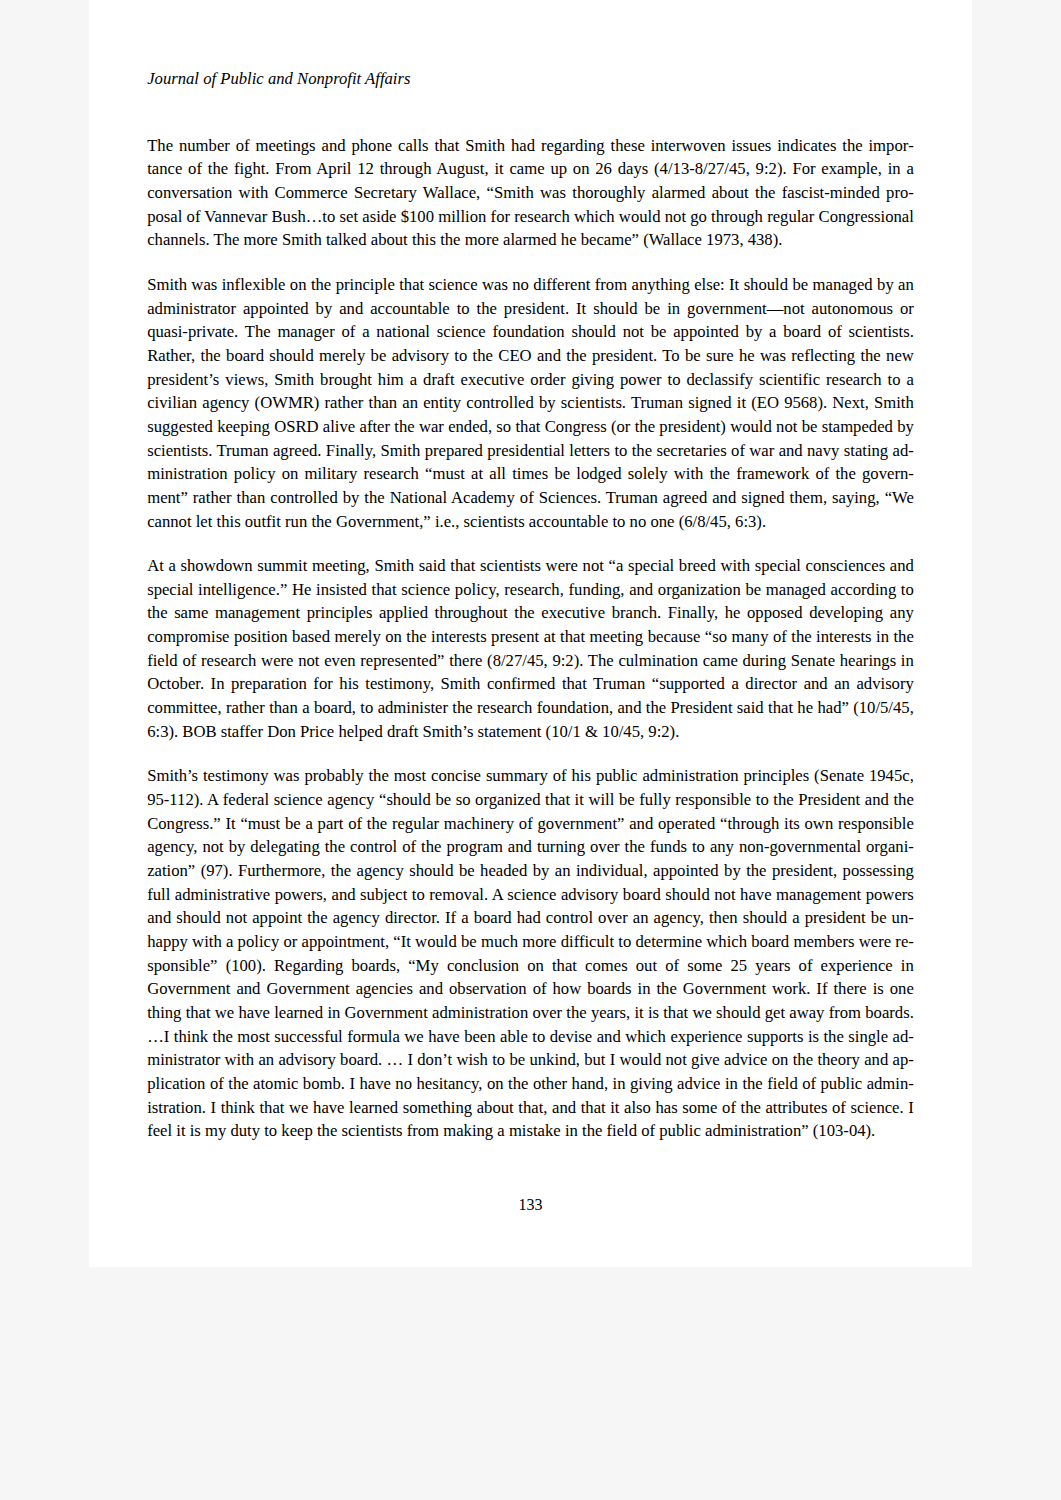Journal of Public and Nonprofit Affairs
The number of meetings and phone calls that Smith had regarding these interwoven issues indicates the importance of the fight. From April 12 through August, it came up on 26 days (4/13-8/27/45, 9:2). For example, in a conversation with Commerce Secretary Wallace, “Smith was thoroughly alarmed about the fascist-minded proposal of Vannevar Bush…to set aside $100 million for research which would not go through regular Congressional channels. The more Smith talked about this the more alarmed he became” (Wallace 1973, 438).
Smith was inflexible on the principle that science was no different from anything else: It should be managed by an administrator appointed by and accountable to the president. It should be in government—not autonomous or quasi-private. The manager of a national science foundation should not be appointed by a board of scientists. Rather, the board should merely be advisory to the CEO and the president. To be sure he was reflecting the new president’s views, Smith brought him a draft executive order giving power to declassify scientific research to a civilian agency (OWMR) rather than an entity controlled by scientists. Truman signed it (EO 9568). Next, Smith suggested keeping OSRD alive after the war ended, so that Congress (or the president) would not be stampeded by scientists. Truman agreed. Finally, Smith prepared presidential letters to the secretaries of war and navy stating administration policy on military research “must at all times be lodged solely with the framework of the government” rather than controlled by the National Academy of Sciences. Truman agreed and signed them, saying, “We cannot let this outfit run the Government,” i.e., scientists accountable to no one (6/8/45, 6:3).
At a showdown summit meeting, Smith said that scientists were not “a special breed with special consciences and special intelligence.” He insisted that science policy, research, funding, and organization be managed according to the same management principles applied throughout the executive branch. Finally, he opposed developing any compromise position based merely on the interests present at that meeting because “so many of the interests in the field of research were not even represented” there (8/27/45, 9:2). The culmination came during Senate hearings in October. In preparation for his testimony, Smith confirmed that Truman “supported a director and an advisory committee, rather than a board, to administer the research foundation, and the President said that he had” (10/5/45, 6:3). BOB staffer Don Price helped draft Smith’s statement (10/1 & 10/45, 9:2).
Smith’s testimony was probably the most concise summary of his public administration principles (Senate 1945c, 95-112). A federal science agency “should be so organized that it will be fully responsible to the President and the Congress.” It “must be a part of the regular machinery of government” and operated “through its own responsible agency, not by delegating the control of the program and turning over the funds to any non-governmental organization” (97). Furthermore, the agency should be headed by an individual, appointed by the president, possessing full administrative powers, and subject to removal. A science advisory board should not have management powers and should not appoint the agency director. If a board had control over an agency, then should a president be unhappy with a policy or appointment, “It would be much more difficult to determine which board members were responsible” (100). Regarding boards, “My conclusion on that comes out of some 25 years of experience in Government and Government agencies and observation of how boards in the Government work. If there is one thing that we have learned in Government administration over the years, it is that we should get away from boards. …I think the most successful formula we have been able to devise and which experience supports is the single administrator with an advisory board. … I don’t wish to be unkind, but I would not give advice on the theory and application of the atomic bomb. I have no hesitancy, on the other hand, in giving advice in the field of public administration. I think that we have learned something about that, and that it also has some of the attributes of science. I feel it is my duty to keep the scientists from making a mistake in the field of public administration” (103-04).
133